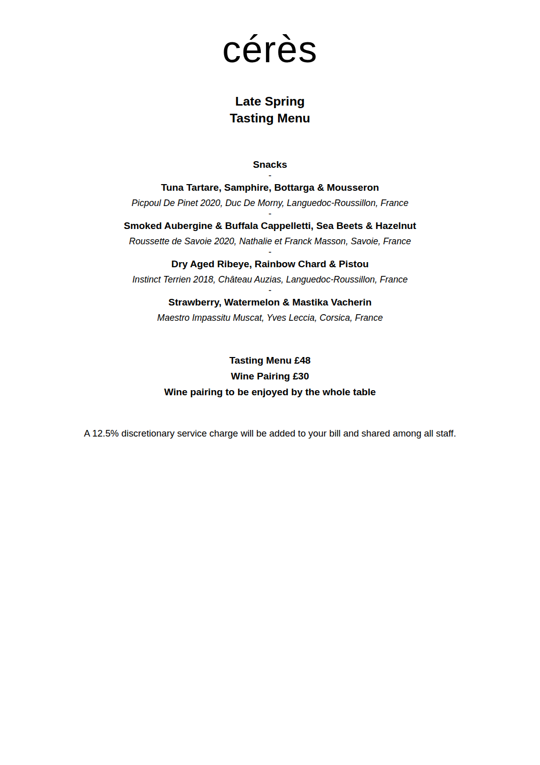cérès
Late Spring
Tasting Menu
Snacks
-
Tuna Tartare, Samphire, Bottarga & Mousseron
Picpoul De Pinet 2020, Duc De Morny, Languedoc-Roussillon, France
-
Smoked Aubergine & Buffala Cappelletti, Sea Beets & Hazelnut
Roussette de Savoie 2020, Nathalie et Franck Masson, Savoie, France
-
Dry Aged Ribeye, Rainbow Chard & Pistou
Instinct Terrien 2018, Château Auzias, Languedoc-Roussillon, France
-
Strawberry, Watermelon & Mastika Vacherin
Maestro Impassitu Muscat, Yves Leccia, Corsica, France
Tasting Menu £48
Wine Pairing £30
Wine pairing to be enjoyed by the whole table
A 12.5% discretionary service charge will be added to your bill and shared among all staff.